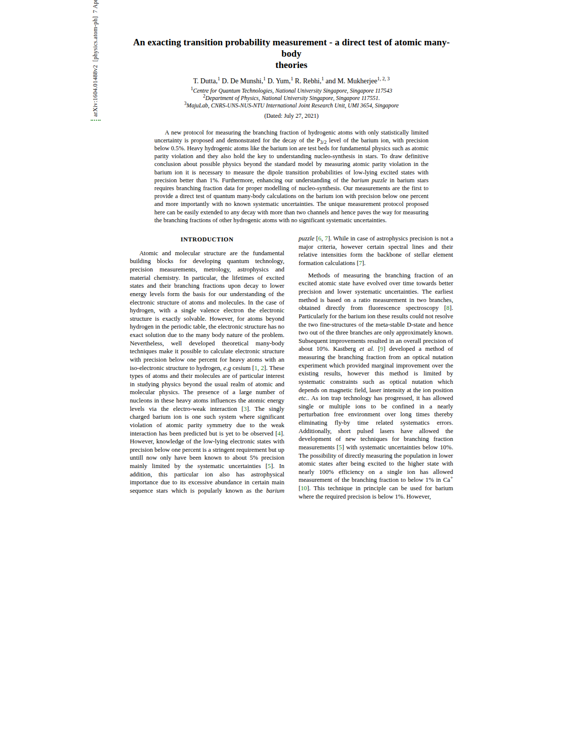arXiv:1604.01488v2 [physics.atom-ph] 7 Apr 2016
An exacting transition probability measurement - a direct test of atomic many-body
theories
T. Dutta,1 D. De Munshi,1 D. Yum,1 R. Rebhi,1 and M. Mukherjee1, 2, 3
1Centre for Quantum Technologies, National University Singapore, Singapore 117543
2Department of Physics, National University Singapore, Singapore 117551.
3MajuLab, CNRS-UNS-NUS-NTU International Joint Research Unit, UMI 3654, Singapore
(Dated: July 27, 2021)
A new protocol for measuring the branching fraction of hydrogenic atoms with only statistically limited uncertainty is proposed and demonstrated for the decay of the P3/2 level of the barium ion, with precision below 0.5%. Heavy hydrogenic atoms like the barium ion are test beds for fundamental physics such as atomic parity violation and they also hold the key to understanding nucleo-synthesis in stars. To draw definitive conclusion about possible physics beyond the standard model by measuring atomic parity violation in the barium ion it is necessary to measure the dipole transition probabilities of low-lying excited states with precision better than 1%. Furthermore, enhancing our understanding of the barium puzzle in barium stars requires branching fraction data for proper modelling of nucleo-synthesis. Our measurements are the first to provide a direct test of quantum many-body calculations on the barium ion with precision below one percent and more importantly with no known systematic uncertainties. The unique measurement protocol proposed here can be easily extended to any decay with more than two channels and hence paves the way for measuring the branching fractions of other hydrogenic atoms with no significant systematic uncertainties.
INTRODUCTION
Atomic and molecular structure are the fundamental building blocks for developing quantum technology, precision measurements, metrology, astrophysics and material chemistry. In particular, the lifetimes of excited states and their branching fractions upon decay to lower energy levels form the basis for our understanding of the electronic structure of atoms and molecules. In the case of hydrogen, with a single valence electron the electronic structure is exactly solvable. However, for atoms beyond hydrogen in the periodic table, the electronic structure has no exact solution due to the many body nature of the problem. Nevertheless, well developed theoretical many-body techniques make it possible to calculate electronic structure with precision below one percent for heavy atoms with an iso-electronic structure to hydrogen, e.g cesium [1, 2]. These types of atoms and their molecules are of particular interest in studying physics beyond the usual realm of atomic and molecular physics. The presence of a large number of nucleons in these heavy atoms influences the atomic energy levels via the electro-weak interaction [3]. The singly charged barium ion is one such system where significant violation of atomic parity symmetry due to the weak interaction has been predicted but is yet to be observed [4]. However, knowledge of the low-lying electronic states with precision below one percent is a stringent requirement but up untill now only have been known to about 5% precision mainly limited by the systematic uncertainties [5]. In addition, this particular ion also has astrophysical importance due to its excessive abundance in certain main sequence stars which is popularly known as the barium puzzle [6, 7]. While in case of astrophysics precision is not a major criteria, however certain spectral lines and their relative intensities form the backbone of stellar element formation calculations [7].
Methods of measuring the branching fraction of an excited atomic state have evolved over time towards better precision and lower systematic uncertainties. The earliest method is based on a ratio measurement in two branches, obtained directly from fluorescence spectroscopy [8]. Particularly for the barium ion these results could not resolve the two fine-structures of the meta-stable D-state and hence two out of the three branches are only approximately known. Subsequent improvements resulted in an overall precision of about 10%. Kastberg et al. [9] developed a method of measuring the branching fraction from an optical nutation experiment which provided marginal improvement over the existing results, however this method is limited by systematic constraints such as optical nutation which depends on magnetic field, laser intensity at the ion position etc.. As ion trap technology has progressed, it has allowed single or multiple ions to be confined in a nearly perturbation free environment over long times thereby eliminating fly-by time related systematics errors. Additionally, short pulsed lasers have allowed the development of new techniques for branching fraction measurements [5] with systematic uncertainties below 10%. The possibility of directly measuring the population in lower atomic states after being excited to the higher state with nearly 100% efficiency on a single ion has allowed measurement of the branching fraction to below 1% in Ca+ [10]. This technique in principle can be used for barium where the required precision is below 1%. However,